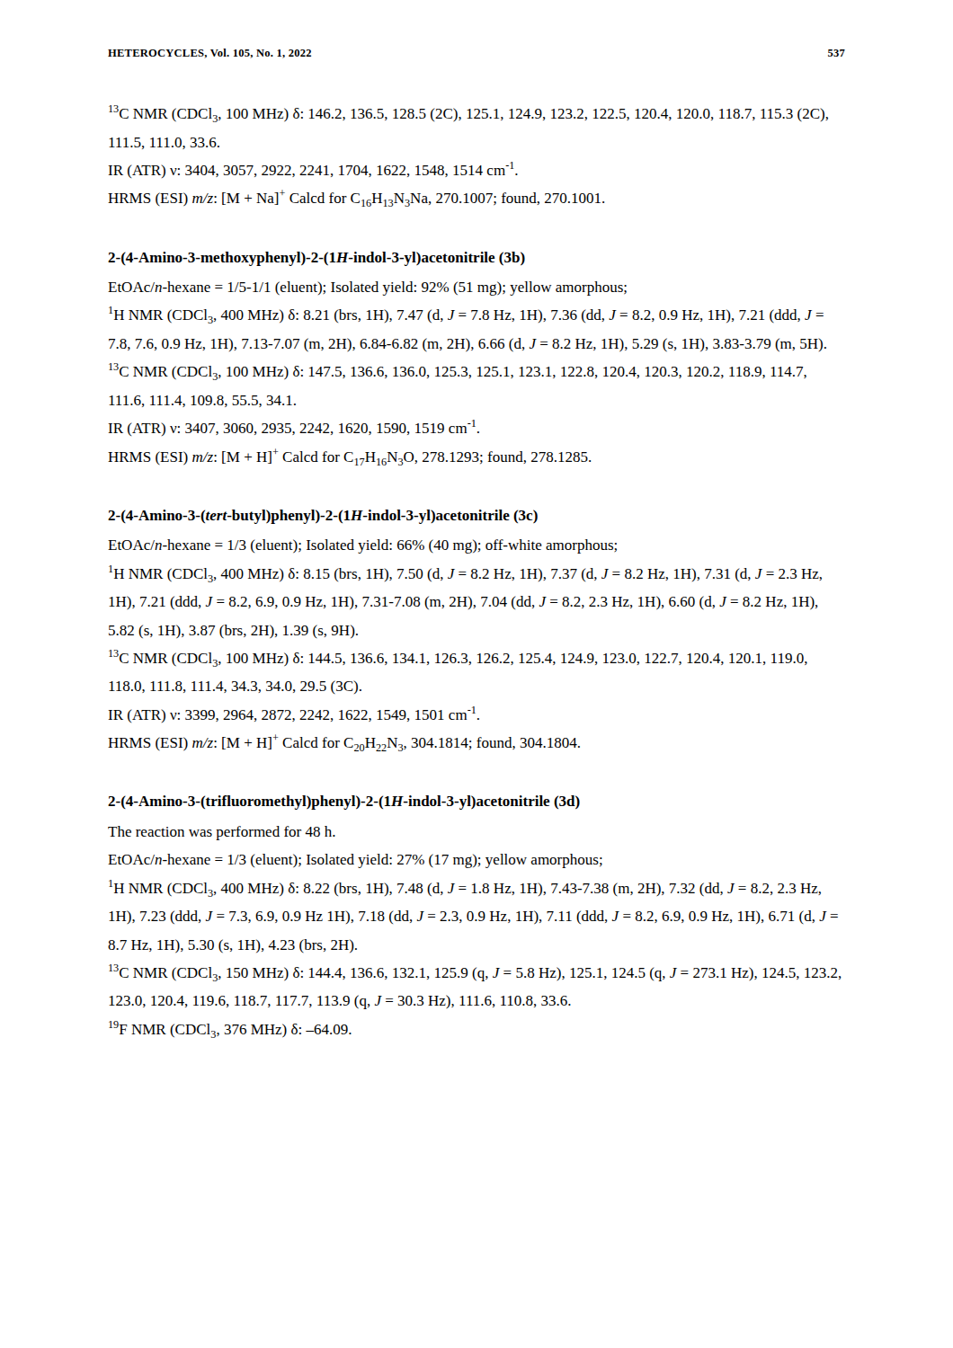HETEROCYCLES, Vol. 105, No. 1, 2022 537
13C NMR (CDCl3, 100 MHz) δ: 146.2, 136.5, 128.5 (2C), 125.1, 124.9, 123.2, 122.5, 120.4, 120.0, 118.7, 115.3 (2C), 111.5, 111.0, 33.6.
IR (ATR) ν: 3404, 3057, 2922, 2241, 1704, 1622, 1548, 1514 cm-1.
HRMS (ESI) m/z: [M + Na]+ Calcd for C16H13N3Na, 270.1007; found, 270.1001.
2-(4-Amino-3-methoxyphenyl)-2-(1H-indol-3-yl)acetonitrile (3b)
EtOAc/n-hexane = 1/5-1/1 (eluent); Isolated yield: 92% (51 mg); yellow amorphous;
1H NMR (CDCl3, 400 MHz) δ: 8.21 (brs, 1H), 7.47 (d, J = 7.8 Hz, 1H), 7.36 (dd, J = 8.2, 0.9 Hz, 1H), 7.21 (ddd, J = 7.8, 7.6, 0.9 Hz, 1H), 7.13-7.07 (m, 2H), 6.84-6.82 (m, 2H), 6.66 (d, J = 8.2 Hz, 1H), 5.29 (s, 1H), 3.83-3.79 (m, 5H).
13C NMR (CDCl3, 100 MHz) δ: 147.5, 136.6, 136.0, 125.3, 125.1, 123.1, 122.8, 120.4, 120.3, 120.2, 118.9, 114.7, 111.6, 111.4, 109.8, 55.5, 34.1.
IR (ATR) ν: 3407, 3060, 2935, 2242, 1620, 1590, 1519 cm-1.
HRMS (ESI) m/z: [M + H]+ Calcd for C17H16N3O, 278.1293; found, 278.1285.
2-(4-Amino-3-(tert-butyl)phenyl)-2-(1H-indol-3-yl)acetonitrile (3c)
EtOAc/n-hexane = 1/3 (eluent); Isolated yield: 66% (40 mg); off-white amorphous;
1H NMR (CDCl3, 400 MHz) δ: 8.15 (brs, 1H), 7.50 (d, J = 8.2 Hz, 1H), 7.37 (d, J = 8.2 Hz, 1H), 7.31 (d, J = 2.3 Hz, 1H), 7.21 (ddd, J = 8.2, 6.9, 0.9 Hz, 1H), 7.31-7.08 (m, 2H), 7.04 (dd, J = 8.2, 2.3 Hz, 1H), 6.60 (d, J = 8.2 Hz, 1H), 5.82 (s, 1H), 3.87 (brs, 2H), 1.39 (s, 9H).
13C NMR (CDCl3, 100 MHz) δ: 144.5, 136.6, 134.1, 126.3, 126.2, 125.4, 124.9, 123.0, 122.7, 120.4, 120.1, 119.0, 118.0, 111.8, 111.4, 34.3, 34.0, 29.5 (3C).
IR (ATR) ν: 3399, 2964, 2872, 2242, 1622, 1549, 1501 cm-1.
HRMS (ESI) m/z: [M + H]+ Calcd for C20H22N3, 304.1814; found, 304.1804.
2-(4-Amino-3-(trifluoromethyl)phenyl)-2-(1H-indol-3-yl)acetonitrile (3d)
The reaction was performed for 48 h.
EtOAc/n-hexane = 1/3 (eluent); Isolated yield: 27% (17 mg); yellow amorphous;
1H NMR (CDCl3, 400 MHz) δ: 8.22 (brs, 1H), 7.48 (d, J = 1.8 Hz, 1H), 7.43-7.38 (m, 2H), 7.32 (dd, J = 8.2, 2.3 Hz, 1H), 7.23 (ddd, J = 7.3, 6.9, 0.9 Hz 1H), 7.18 (dd, J = 2.3, 0.9 Hz, 1H), 7.11 (ddd, J = 8.2, 6.9, 0.9 Hz, 1H), 6.71 (d, J = 8.7 Hz, 1H), 5.30 (s, 1H), 4.23 (brs, 2H).
13C NMR (CDCl3, 150 MHz) δ: 144.4, 136.6, 132.1, 125.9 (q, J = 5.8 Hz), 125.1, 124.5 (q, J = 273.1 Hz), 124.5, 123.2, 123.0, 120.4, 119.6, 118.7, 117.7, 113.9 (q, J = 30.3 Hz), 111.6, 110.8, 33.6.
19F NMR (CDCl3, 376 MHz) δ: –64.09.